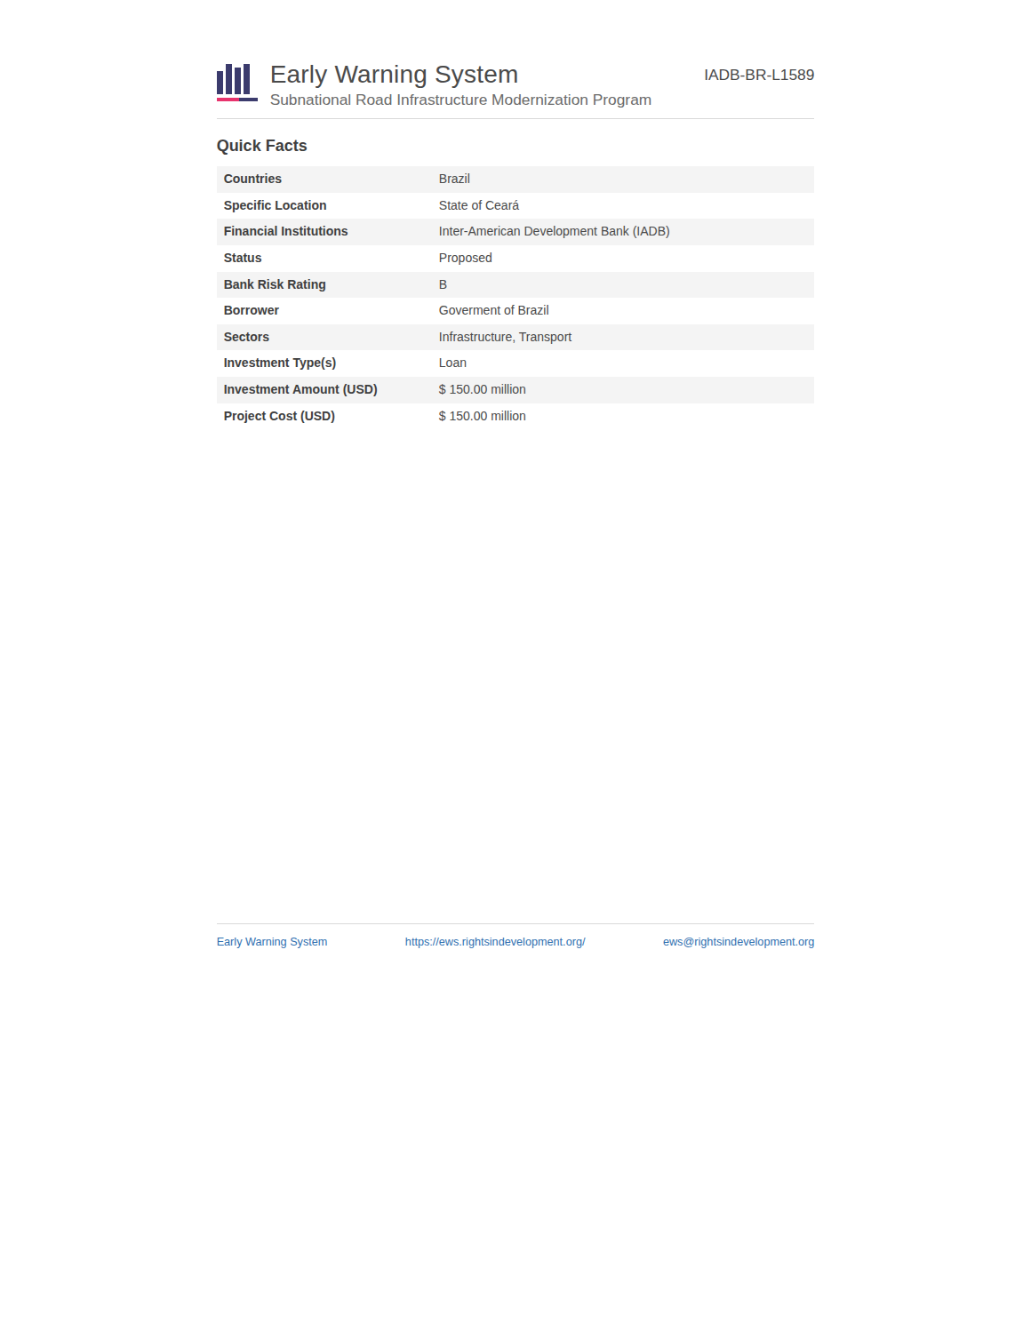Early Warning System
Subnational Road Infrastructure Modernization Program
IADB-BR-L1589
Quick Facts
| Countries | Brazil |
| Specific Location | State of Ceará |
| Financial Institutions | Inter-American Development Bank (IADB) |
| Status | Proposed |
| Bank Risk Rating | B |
| Borrower | Goverment of Brazil |
| Sectors | Infrastructure, Transport |
| Investment Type(s) | Loan |
| Investment Amount (USD) | $ 150.00 million |
| Project Cost (USD) | $ 150.00 million |
Early Warning System
https://ews.rightsindevelopment.org/
ews@rightsindevelopment.org